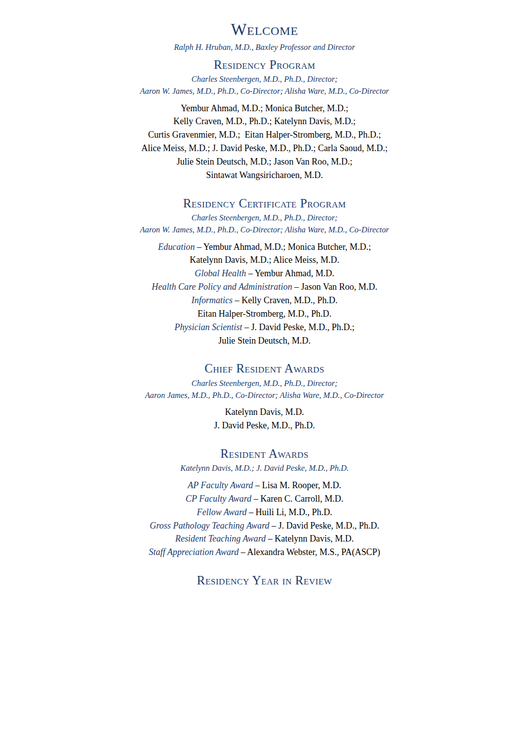Welcome
Ralph H. Hruban, M.D., Baxley Professor and Director
Residency Program
Charles Steenbergen, M.D., Ph.D., Director;
Aaron W. James, M.D., Ph.D., Co-Director; Alisha Ware, M.D., Co-Director
Yembur Ahmad, M.D.; Monica Butcher, M.D.;
Kelly Craven, M.D., Ph.D.; Katelynn Davis, M.D.;
Curtis Gravenmier, M.D.; Eitan Halper-Stromberg, M.D., Ph.D.;
Alice Meiss, M.D.; J. David Peske, M.D., Ph.D.; Carla Saoud, M.D.;
Julie Stein Deutsch, M.D.; Jason Van Roo, M.D.;
Sintawat Wangsiricharoen, M.D.
Residency Certificate Program
Charles Steenbergen, M.D., Ph.D., Director;
Aaron W. James, M.D., Ph.D., Co-Director; Alisha Ware, M.D., Co-Director
Education – Yembur Ahmad, M.D.; Monica Butcher, M.D.;
Katelynn Davis, M.D.; Alice Meiss, M.D.
Global Health – Yembur Ahmad, M.D.
Health Care Policy and Administration – Jason Van Roo, M.D.
Informatics – Kelly Craven, M.D., Ph.D.
Eitan Halper-Stromberg, M.D., Ph.D.
Physician Scientist – J. David Peske, M.D., Ph.D.;
Julie Stein Deutsch, M.D.
Chief Resident Awards
Charles Steenbergen, M.D., Ph.D., Director;
Aaron James, M.D., Ph.D., Co-Director; Alisha Ware, M.D., Co-Director
Katelynn Davis, M.D.
J. David Peske, M.D., Ph.D.
Resident Awards
Katelynn Davis, M.D.; J. David Peske, M.D., Ph.D.
AP Faculty Award – Lisa M. Rooper, M.D.
CP Faculty Award – Karen C. Carroll, M.D.
Fellow Award – Huili Li, M.D., Ph.D.
Gross Pathology Teaching Award – J. David Peske, M.D., Ph.D.
Resident Teaching Award – Katelynn Davis, M.D.
Staff Appreciation Award – Alexandra Webster, M.S., PA(ASCP)
Residency Year in Review